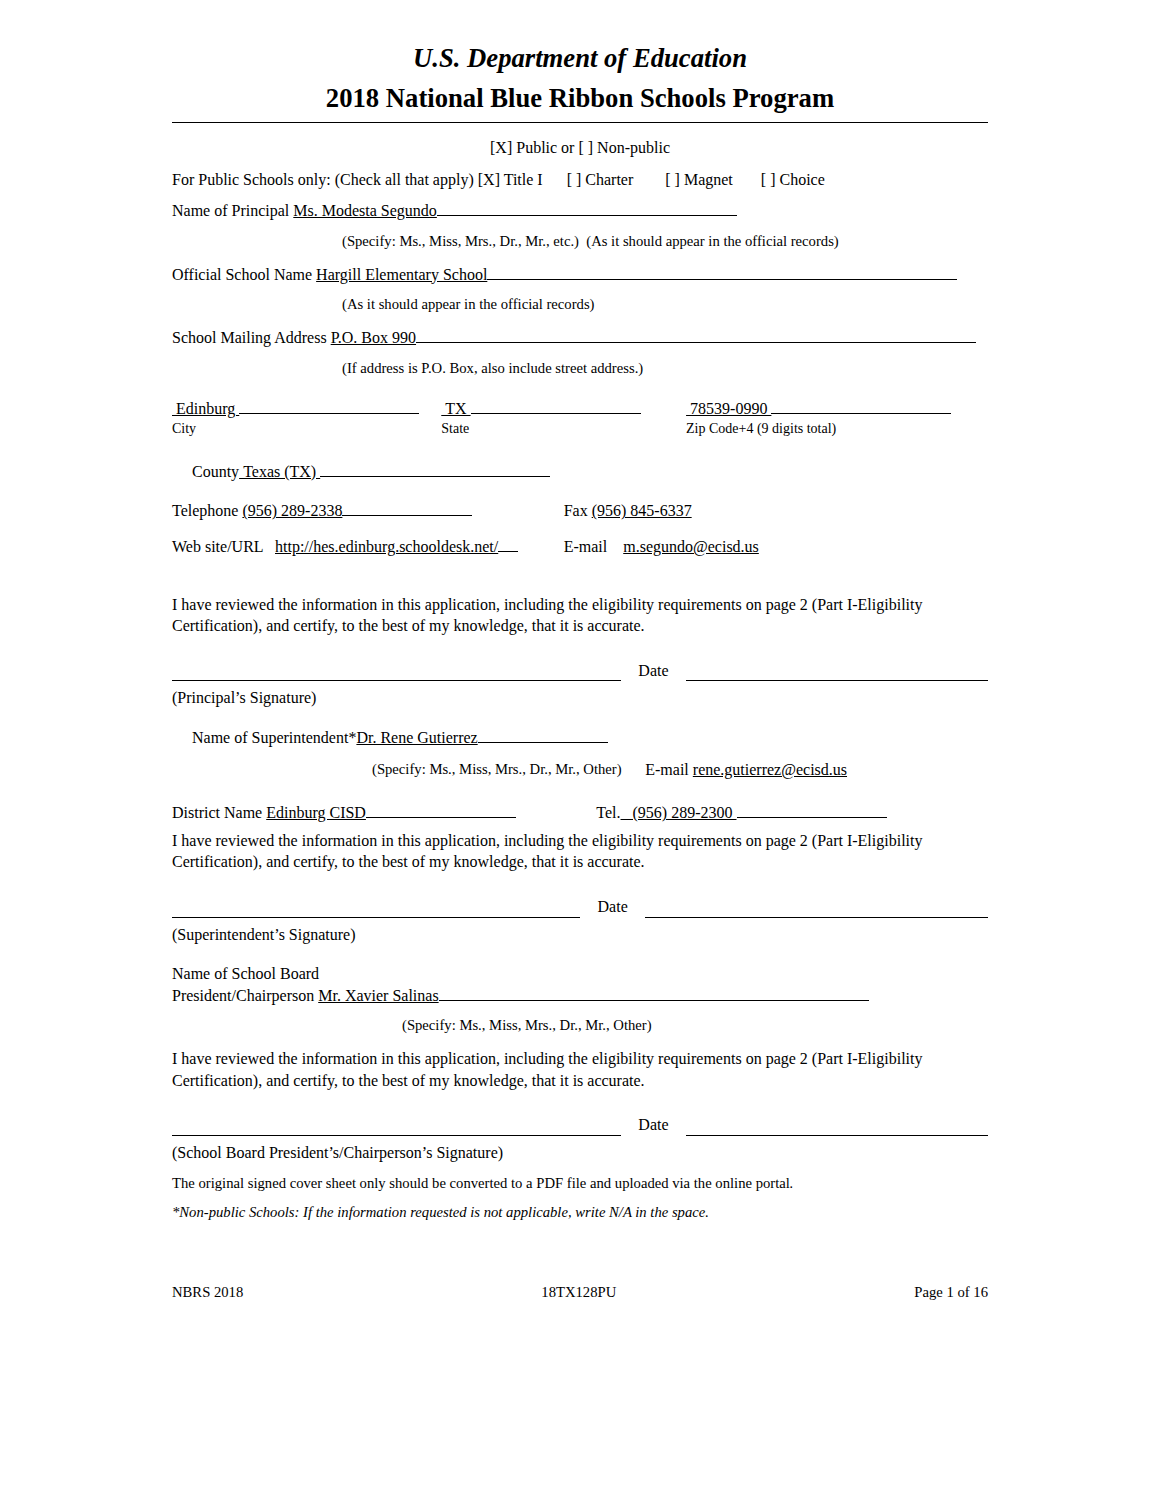U.S. Department of Education
2018 National Blue Ribbon Schools Program
[X] Public or [ ] Non-public
For Public Schools only: (Check all that apply) [X] Title I [ ] Charter [ ] Magnet [ ] Choice
Name of Principal Ms. Modesta Segundo
(Specify: Ms., Miss, Mrs., Dr., Mr., etc.) (As it should appear in the official records)
Official School Name Hargill Elementary School
(As it should appear in the official records)
School Mailing Address P.O. Box 990
(If address is P.O. Box, also include street address.)
| Edinburg | TX | 78539-0990 |
| City | State | Zip Code+4 (9 digits total) |
County Texas (TX)
| Telephone (956) 289-2338 | Fax (956) 845-6337 |
| Web site/URL http://hes.edinburg.schooldesk.net/ | E-mail m.segundo@ecisd.us |
I have reviewed the information in this application, including the eligibility requirements on page 2 (Part I-Eligibility Certification), and certify, to the best of my knowledge, that it is accurate.
| | Date | |
(Principal’s Signature)
Name of Superintendent*Dr. Rene Gutierrez
| (Specify: Ms., Miss, Mrs., Dr., Mr., Other) | E-mail rene.gutierrez@ecisd.us |
| District Name Edinburg CISD | Tel. (956) 289-2300 |
I have reviewed the information in this application, including the eligibility requirements on page 2 (Part I-Eligibility Certification), and certify, to the best of my knowledge, that it is accurate.
| | Date | |
(Superintendent’s Signature)
Name of School Board
President/Chairperson Mr. Xavier Salinas
(Specify: Ms., Miss, Mrs., Dr., Mr., Other)
I have reviewed the information in this application, including the eligibility requirements on page 2 (Part I-Eligibility Certification), and certify, to the best of my knowledge, that it is accurate.
| | Date | |
(School Board President’s/Chairperson’s Signature)
The original signed cover sheet only should be converted to a PDF file and uploaded via the online portal.
*Non-public Schools: If the information requested is not applicable, write N/A in the space.
NBRS 2018 18TX128PU Page 1 of 16